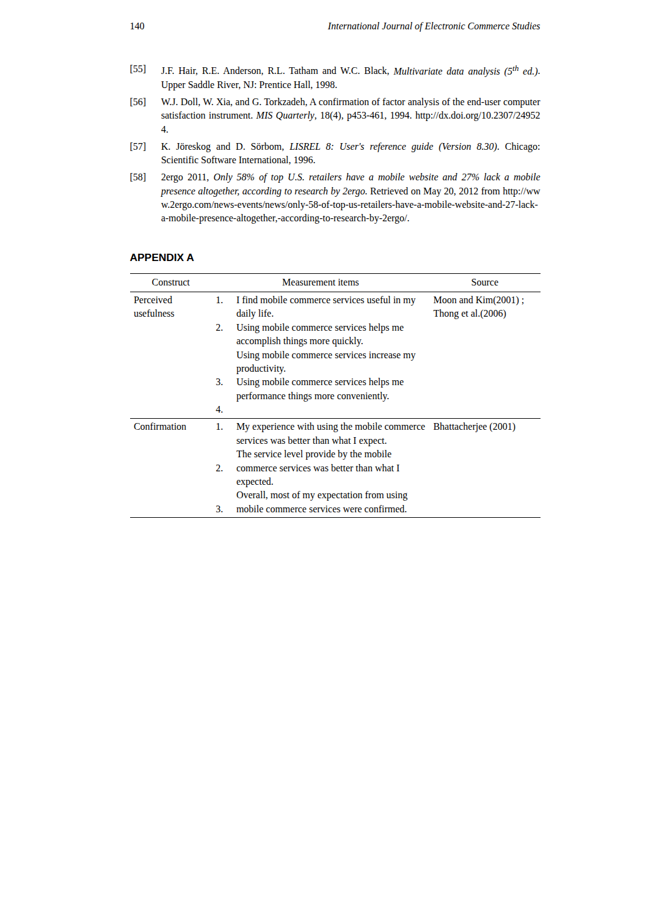140 International Journal of Electronic Commerce Studies
[55] J.F. Hair, R.E. Anderson, R.L. Tatham and W.C. Black, Multivariate data analysis (5th ed.). Upper Saddle River, NJ: Prentice Hall, 1998.
[56] W.J. Doll, W. Xia, and G. Torkzadeh, A confirmation of factor analysis of the end-user computer satisfaction instrument. MIS Quarterly, 18(4), p453-461, 1994. http://dx.doi.org/10.2307/249524.
[57] K. Jöreskog and D. Sörbom, LISREL 8: User's reference guide (Version 8.30). Chicago: Scientific Software International, 1996.
[58] 2ergo 2011, Only 58% of top U.S. retailers have a mobile website and 27% lack a mobile presence altogether, according to research by 2ergo. Retrieved on May 20, 2012 from http://www.2ergo.com/news-events/news/only-58-of-top-us-retailers-have-a-mobile-website-and-27-lack-a-mobile-presence-altogether,-according-to-research-by-2ergo/.
APPENDIX A
| Construct | Measurement items | Source |
| --- | --- | --- |
| Perceived usefulness | 1. 2. 3. 4. | I find mobile commerce services useful in my daily life. Using mobile commerce services helps me accomplish things more quickly. Using mobile commerce services increase my productivity. Using mobile commerce services helps me performance things more conveniently. | Moon and Kim(2001) ; Thong et al.(2006) |
| Confirmation | 1. 2. 3. | My experience with using the mobile commerce services was better than what I expect. The service level provide by the mobile commerce services was better than what I expected. Overall, most of my expectation from using mobile commerce services were confirmed. | Bhattacherjee (2001) |